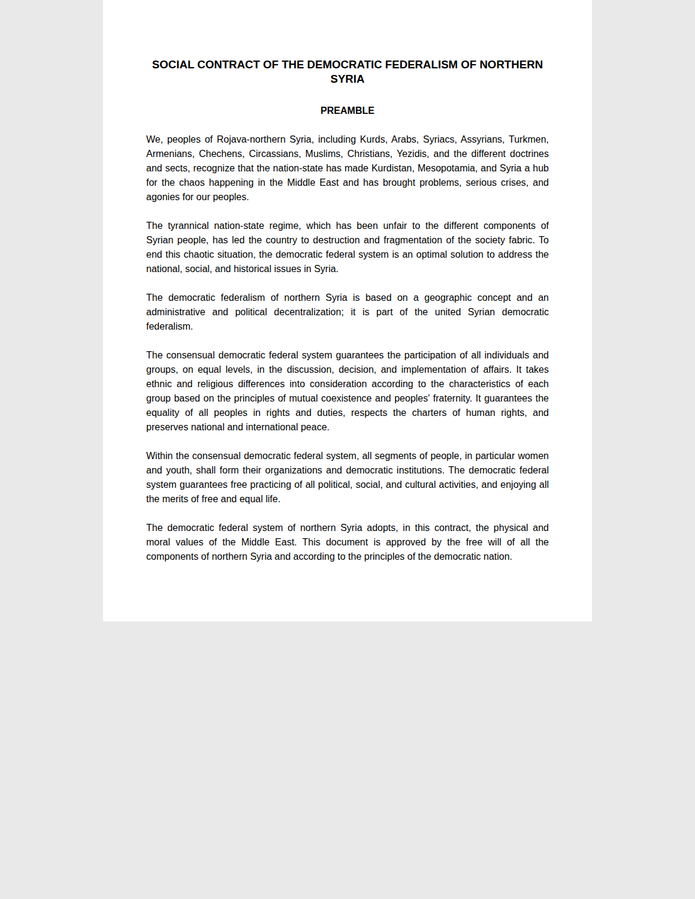SOCIAL CONTRACT OF THE DEMOCRATIC FEDERALISM OF NORTHERN SYRIA
PREAMBLE
We, peoples of Rojava-northern Syria, including Kurds, Arabs, Syriacs, Assyrians, Turkmen, Armenians, Chechens, Circassians, Muslims, Christians, Yezidis, and the different doctrines and sects, recognize that the nation-state has made Kurdistan, Mesopotamia, and Syria a hub for the chaos happening in the Middle East and has brought problems, serious crises, and agonies for our peoples.
The tyrannical nation-state regime, which has been unfair to the different components of Syrian people, has led the country to destruction and fragmentation of the society fabric. To end this chaotic situation, the democratic federal system is an optimal solution to address the national, social, and historical issues in Syria.
The democratic federalism of northern Syria is based on a geographic concept and an administrative and political decentralization; it is part of the united Syrian democratic federalism.
The consensual democratic federal system guarantees the participation of all individuals and groups, on equal levels, in the discussion, decision, and implementation of affairs. It takes ethnic and religious differences into consideration according to the characteristics of each group based on the principles of mutual coexistence and peoples' fraternity. It guarantees the equality of all peoples in rights and duties, respects the charters of human rights, and preserves national and international peace.
Within the consensual democratic federal system, all segments of people, in particular women and youth, shall form their organizations and democratic institutions. The democratic federal system guarantees free practicing of all political, social, and cultural activities, and enjoying all the merits of free and equal life.
The democratic federal system of northern Syria adopts, in this contract, the physical and moral values of the Middle East. This document is approved by the free will of all the components of northern Syria and according to the principles of the democratic nation.